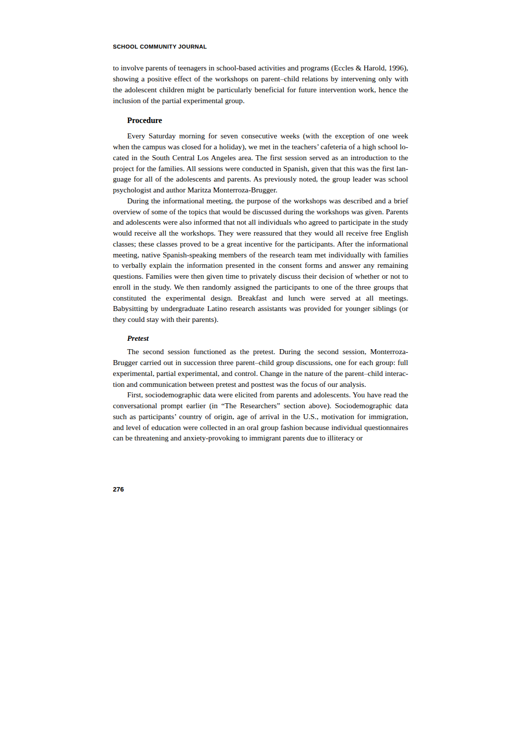SCHOOL COMMUNITY JOURNAL
to involve parents of teenagers in school-based activities and programs (Eccles & Harold, 1996), showing a positive effect of the workshops on parent–child relations by intervening only with the adolescent children might be particularly beneficial for future intervention work, hence the inclusion of the partial experimental group.
Procedure
Every Saturday morning for seven consecutive weeks (with the exception of one week when the campus was closed for a holiday), we met in the teachers’ cafeteria of a high school located in the South Central Los Angeles area. The first session served as an introduction to the project for the families. All sessions were conducted in Spanish, given that this was the first language for all of the adolescents and parents. As previously noted, the group leader was school psychologist and author Maritza Monterroza-Brugger.
During the informational meeting, the purpose of the workshops was described and a brief overview of some of the topics that would be discussed during the workshops was given. Parents and adolescents were also informed that not all individuals who agreed to participate in the study would receive all the workshops. They were reassured that they would all receive free English classes; these classes proved to be a great incentive for the participants. After the informational meeting, native Spanish-speaking members of the research team met individually with families to verbally explain the information presented in the consent forms and answer any remaining questions. Families were then given time to privately discuss their decision of whether or not to enroll in the study. We then randomly assigned the participants to one of the three groups that constituted the experimental design. Breakfast and lunch were served at all meetings. Babysitting by undergraduate Latino research assistants was provided for younger siblings (or they could stay with their parents).
Pretest
The second session functioned as the pretest. During the second session, Monterroza-Brugger carried out in succession three parent–child group discussions, one for each group: full experimental, partial experimental, and control. Change in the nature of the parent–child interaction and communication between pretest and posttest was the focus of our analysis.
First, sociodemographic data were elicited from parents and adolescents. You have read the conversational prompt earlier (in “The Researchers” section above). Sociodemographic data such as participants’ country of origin, age of arrival in the U.S., motivation for immigration, and level of education were collected in an oral group fashion because individual questionnaires can be threatening and anxiety-provoking to immigrant parents due to illiteracy or
276